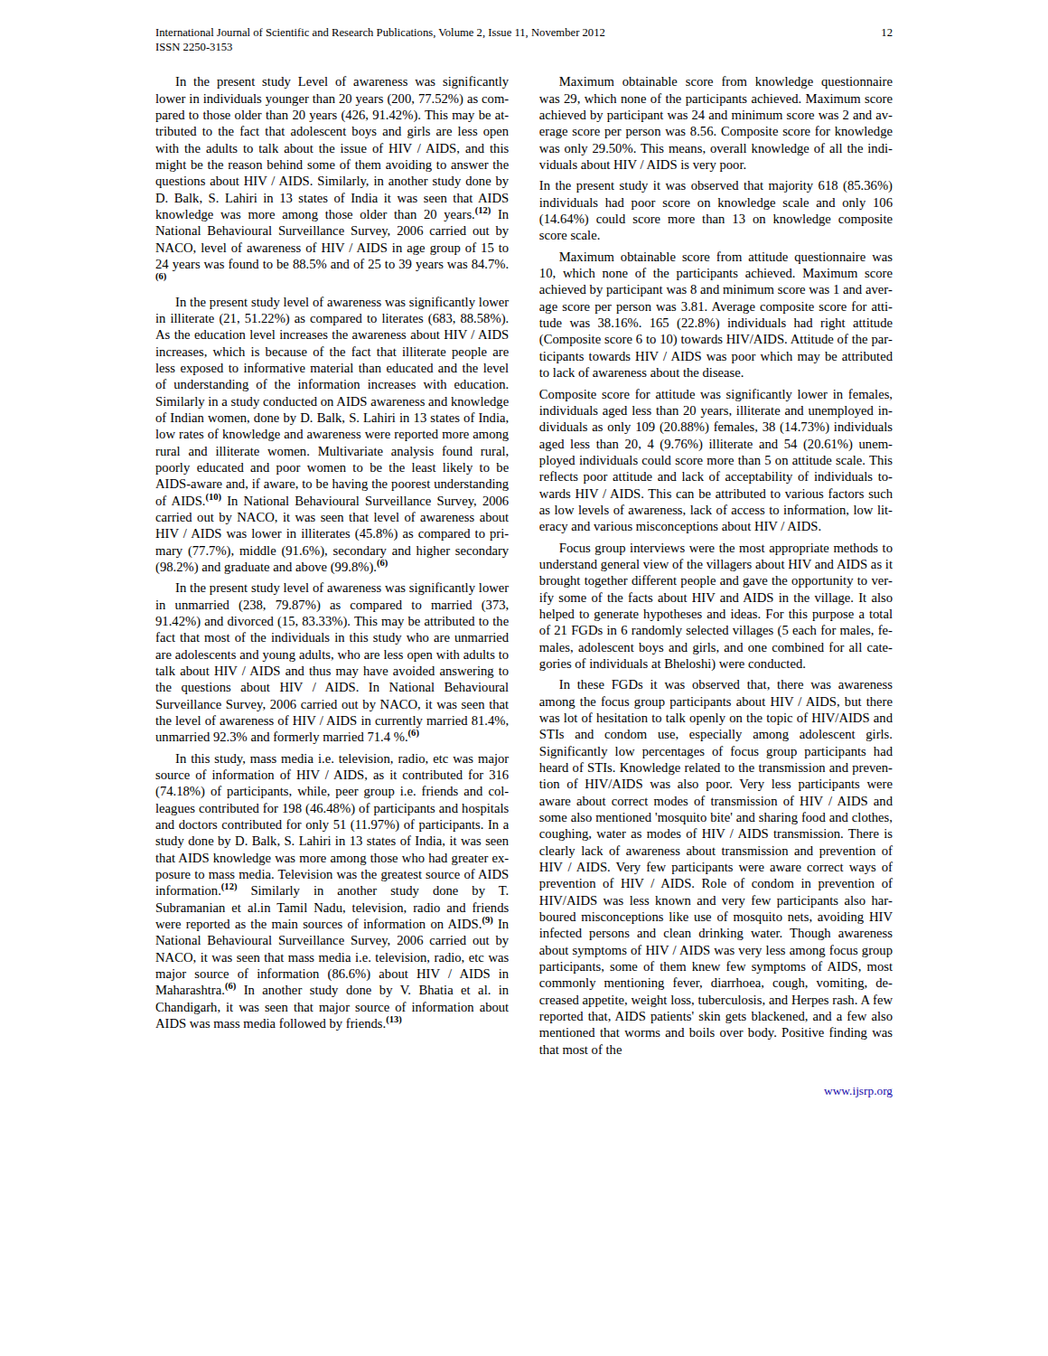International Journal of Scientific and Research Publications, Volume 2, Issue 11, November 2012
ISSN 2250-3153
12
In the present study Level of awareness was significantly lower in individuals younger than 20 years (200, 77.52%) as compared to those older than 20 years (426, 91.42%). This may be attributed to the fact that adolescent boys and girls are less open with the adults to talk about the issue of HIV / AIDS, and this might be the reason behind some of them avoiding to answer the questions about HIV / AIDS. Similarly, in another study done by D. Balk, S. Lahiri in 13 states of India it was seen that AIDS knowledge was more among those older than 20 years.(12) In National Behavioural Surveillance Survey, 2006 carried out by NACO, level of awareness of HIV / AIDS in age group of 15 to 24 years was found to be 88.5% and of 25 to 39 years was 84.7%.(6)
In the present study level of awareness was significantly lower in illiterate (21, 51.22%) as compared to literates (683, 88.58%). As the education level increases the awareness about HIV / AIDS increases, which is because of the fact that illiterate people are less exposed to informative material than educated and the level of understanding of the information increases with education. Similarly in a study conducted on AIDS awareness and knowledge of Indian women, done by D. Balk, S. Lahiri in 13 states of India, low rates of knowledge and awareness were reported more among rural and illiterate women. Multivariate analysis found rural, poorly educated and poor women to be the least likely to be AIDS-aware and, if aware, to be having the poorest understanding of AIDS.(10) In National Behavioural Surveillance Survey, 2006 carried out by NACO, it was seen that level of awareness about HIV / AIDS was lower in illiterates (45.8%) as compared to primary (77.7%), middle (91.6%), secondary and higher secondary (98.2%) and graduate and above (99.8%).(6)
In the present study level of awareness was significantly lower in unmarried (238, 79.87%) as compared to married (373, 91.42%) and divorced (15, 83.33%). This may be attributed to the fact that most of the individuals in this study who are unmarried are adolescents and young adults, who are less open with adults to talk about HIV / AIDS and thus may have avoided answering to the questions about HIV / AIDS. In National Behavioural Surveillance Survey, 2006 carried out by NACO, it was seen that the level of awareness of HIV / AIDS in currently married 81.4%, unmarried 92.3% and formerly married 71.4 %.(6)
In this study, mass media i.e. television, radio, etc was major source of information of HIV / AIDS, as it contributed for 316 (74.18%) of participants, while, peer group i.e. friends and colleagues contributed for 198 (46.48%) of participants and hospitals and doctors contributed for only 51 (11.97%) of participants. In a study done by D. Balk, S. Lahiri in 13 states of India, it was seen that AIDS knowledge was more among those who had greater exposure to mass media. Television was the greatest source of AIDS information.(12) Similarly in another study done by T. Subramanian et al.in Tamil Nadu, television, radio and friends were reported as the main sources of information on AIDS.(9) In National Behavioural Surveillance Survey, 2006 carried out by NACO, it was seen that mass media i.e. television, radio, etc was major source of information (86.6%) about HIV / AIDS in Maharashtra.(6) In another study done by V. Bhatia et al. in Chandigarh, it was seen that major source of information about AIDS was mass media followed by friends.(13)
Maximum obtainable score from knowledge questionnaire was 29, which none of the participants achieved. Maximum score achieved by participant was 24 and minimum score was 2 and average score per person was 8.56. Composite score for knowledge was only 29.50%. This means, overall knowledge of all the individuals about HIV / AIDS is very poor.
In the present study it was observed that majority 618 (85.36%) individuals had poor score on knowledge scale and only 106 (14.64%) could score more than 13 on knowledge composite score scale.
Maximum obtainable score from attitude questionnaire was 10, which none of the participants achieved. Maximum score achieved by participant was 8 and minimum score was 1 and average score per person was 3.81. Average composite score for attitude was 38.16%. 165 (22.8%) individuals had right attitude (Composite score 6 to 10) towards HIV/AIDS. Attitude of the participants towards HIV / AIDS was poor which may be attributed to lack of awareness about the disease.
Composite score for attitude was significantly lower in females, individuals aged less than 20 years, illiterate and unemployed individuals as only 109 (20.88%) females, 38 (14.73%) individuals aged less than 20, 4 (9.76%) illiterate and 54 (20.61%) unemployed individuals could score more than 5 on attitude scale. This reflects poor attitude and lack of acceptability of individuals towards HIV / AIDS. This can be attributed to various factors such as low levels of awareness, lack of access to information, low literacy and various misconceptions about HIV / AIDS.
Focus group interviews were the most appropriate methods to understand general view of the villagers about HIV and AIDS as it brought together different people and gave the opportunity to verify some of the facts about HIV and AIDS in the village. It also helped to generate hypotheses and ideas. For this purpose a total of 21 FGDs in 6 randomly selected villages (5 each for males, females, adolescent boys and girls, and one combined for all categories of individuals at Bheloshi) were conducted.
In these FGDs it was observed that, there was awareness among the focus group participants about HIV / AIDS, but there was lot of hesitation to talk openly on the topic of HIV/AIDS and STIs and condom use, especially among adolescent girls. Significantly low percentages of focus group participants had heard of STIs. Knowledge related to the transmission and prevention of HIV/AIDS was also poor. Very less participants were aware about correct modes of transmission of HIV / AIDS and some also mentioned 'mosquito bite' and sharing food and clothes, coughing, water as modes of HIV / AIDS transmission. There is clearly lack of awareness about transmission and prevention of HIV / AIDS. Very few participants were aware correct ways of prevention of HIV / AIDS. Role of condom in prevention of HIV/AIDS was less known and very few participants also harboured misconceptions like use of mosquito nets, avoiding HIV infected persons and clean drinking water. Though awareness about symptoms of HIV / AIDS was very less among focus group participants, some of them knew few symptoms of AIDS, most commonly mentioning fever, diarrhoea, cough, vomiting, decreased appetite, weight loss, tuberculosis, and Herpes rash. A few reported that, AIDS patients' skin gets blackened, and a few also mentioned that worms and boils over body. Positive finding was that most of the
www.ijsrp.org